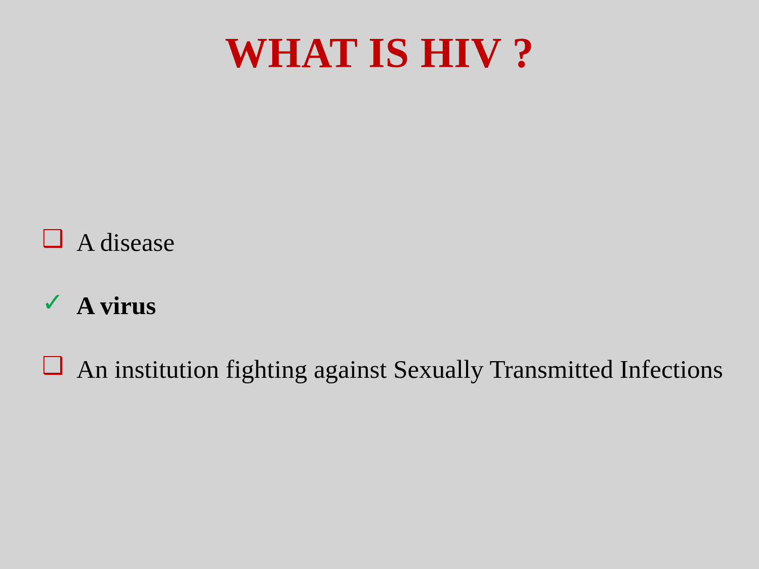WHAT IS HIV ?
❑A disease
✓A virus
❑An institution fighting against Sexually Transmitted Infections